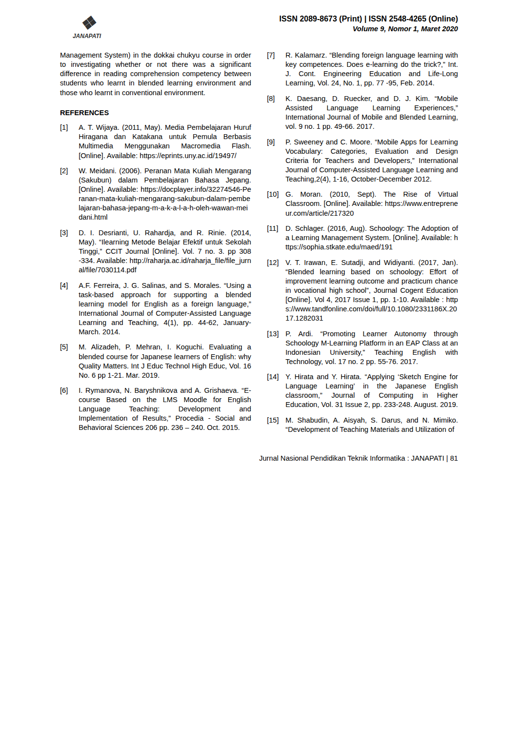❖ JANAPATI
ISSN 2089-8673 (Print) | ISSN 2548-4265 (Online)
Volume 9, Nomor 1, Maret 2020
Management System) in the dokkai chukyu course in order to investigating whether or not there was a significant difference in reading comprehension competency between students who learnt in blended learning environment and those who learnt in conventional environment.
REFERENCES
[1] A. T. Wijaya. (2011, May). Media Pembelajaran Huruf Hiragana dan Katakana untuk Pemula Berbasis Multimedia Menggunakan Macromedia Flash. [Online]. Available: https://eprints.uny.ac.id/19497/
[2] W. Meidani. (2006). Peranan Mata Kuliah Mengarang (Sakubun) dalam Pembelajaran Bahasa Jepang. [Online]. Available: https://docplayer.info/32274546-Peranan-mata-kuliah-mengarang-sakubun-dalam-pembelajaran-bahasa-jepang-m-a-k-a-l-a-h-oleh-wawan-meidani.html
[3] D. I. Desrianti, U. Rahardja, and R. Rinie. (2014, May). “Ilearning Metode Belajar Efektif untuk Sekolah Tinggi,” CCIT Journal [Online]. Vol. 7 no. 3. pp 308 -334. Available: http://raharja.ac.id/raharja_file/file_jurnal/file/7030114.pdf
[4] A.F. Ferreira, J. G. Salinas, and S. Morales. “Using a task-based approach for supporting a blended learning model for English as a foreign language,” International Journal of Computer-Assisted Language Learning and Teaching, 4(1), pp. 44-62, January-March. 2014.
[5] M. Alizadeh, P. Mehran, I. Koguchi. Evaluating a blended course for Japanese learners of English: why Quality Matters. Int J Educ Technol High Educ, Vol. 16 No. 6 pp 1-21. Mar. 2019.
[6] I. Rymanova, N. Baryshnikova and A. Grishaeva. “E-course Based on the LMS Moodle for English Language Teaching: Development and Implementation of Results,” Procedia - Social and Behavioral Sciences 206 pp. 236 – 240. Oct. 2015.
[7] R. Kalamarz. “Blending foreign language learning with key competences. Does e-learning do the trick?,” Int. J. Cont. Engineering Education and Life-Long Learning, Vol. 24, No. 1, pp. 77 -95, Feb. 2014.
[8] K. Daesang, D. Ruecker, and D. J. Kim. “Mobile Assisted Language Learning Experiences,” International Journal of Mobile and Blended Learning, vol. 9 no. 1 pp. 49-66. 2017.
[9] P. Sweeney and C. Moore. “Mobile Apps for Learning Vocabulary: Categories, Evaluation and Design Criteria for Teachers and Developers,” International Journal of Computer-Assisted Language Learning and Teaching,2(4), 1-16, October-December 2012.
[10] G. Moran. (2010, Sept). The Rise of Virtual Classroom. [Online]. Available: https://www.entrepreneur.com/article/217320
[11] D. Schlager. (2016, Aug). Schoology: The Adoption of a Learning Management System. [Online]. Available: https://sophia.stkate.edu/maed/191
[12] V. T. Irawan, E. Sutadji, and Widiyanti. (2017, Jan). “Blended learning based on schoology: Effort of improvement learning outcome and practicum chance in vocational high school”, Journal Cogent Education [Online]. Vol 4, 2017 Issue 1, pp. 1-10. Available : https://www.tandfonline.com/doi/full/10.1080/2331186X.2017.1282031
[13] P. Ardi. “Promoting Learner Autonomy through Schoology M-Learning Platform in an EAP Class at an Indonesian University,” Teaching English with Technology, vol. 17 no. 2 pp. 55-76. 2017.
[14] Y. Hirata and Y. Hirata. “Applying ‘Sketch Engine for Language Learning’ in the Japanese English classroom,” Journal of Computing in Higher Education, Vol. 31 Issue 2, pp. 233-248. August. 2019.
[15] M. Shabudin, A. Aisyah, S. Darus, and N. Mimiko. “Development of Teaching Materials and Utilization of
Jurnal Nasional Pendidikan Teknik Informatika : JANAPATI | 81